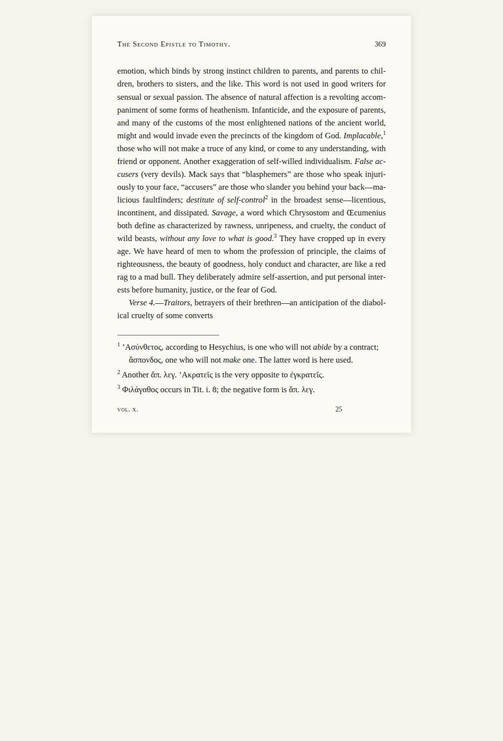The Second Epistle to Timothy. 369
emotion, which binds by strong instinct children to parents, and parents to children, brothers to sisters, and the like. This word is not used in good writers for sensual or sexual passion. The absence of natural affection is a revolting accompaniment of some forms of heathenism. Infanticide, and the exposure of parents, and many of the customs of the most enlightened nations of the ancient world, might and would invade even the precincts of the kingdom of God. Implacable,1 those who will not make a truce of any kind, or come to any understanding, with friend or opponent. Another exaggeration of self-willed individualism. False accusers (very devils). Mack says that “blasphemers” are those who speak injuriously to your face, “accusers” are those who slander you behind your back—malicious faultfinders; destitute of self-control2 in the broadest sense—licentious, incontinent, and dissipated. Savage, a word which Chrysostom and Œcumenius both define as characterized by rawness, unripeness, and cruelty, the conduct of wild beasts, without any love to what is good.3 They have cropped up in every age. We have heard of men to whom the profession of principle, the claims of righteousness, the beauty of goodness, holy conduct and character, are like a red rag to a mad bull. They deliberately admire self-assertion, and put personal interests before humanity, justice, or the fear of God.
Verse 4.—Traitors, betrayers of their brethren—an anticipation of the diabolical cruelty of some converts
1 ’Ασύνθετος, according to Hesychius, is one who will not abide by a contract; ἄσπονδος, one who will not make one. The latter word is here used.
2 Another ἅπ. λεγ. ’Ακρατεῖς is the very opposite to ἐγκρατεῖς.
3 Φιλάγαθος occurs in Tit. i. 8; the negative form is ἅπ. λεγ.
vol. x. 25